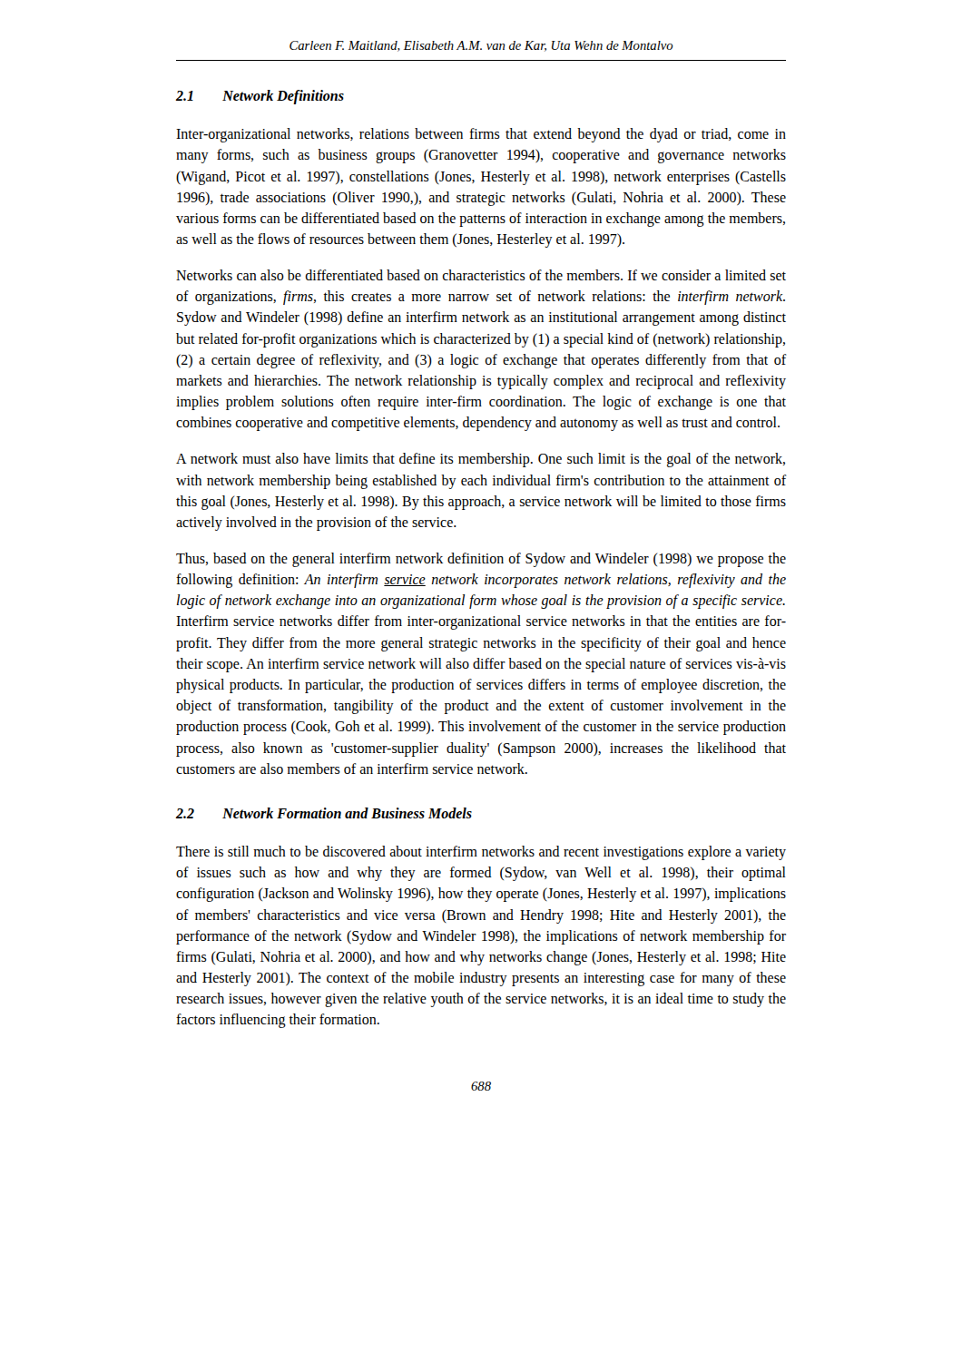Carleen F. Maitland, Elisabeth A.M. van de Kar, Uta Wehn de Montalvo
2.1 Network Definitions
Inter-organizational networks, relations between firms that extend beyond the dyad or triad, come in many forms, such as business groups (Granovetter 1994), cooperative and governance networks (Wigand, Picot et al. 1997), constellations (Jones, Hesterly et al. 1998), network enterprises (Castells 1996), trade associations (Oliver 1990,), and strategic networks (Gulati, Nohria et al. 2000). These various forms can be differentiated based on the patterns of interaction in exchange among the members, as well as the flows of resources between them (Jones, Hesterley et al. 1997).
Networks can also be differentiated based on characteristics of the members. If we consider a limited set of organizations, firms, this creates a more narrow set of network relations: the interfirm network. Sydow and Windeler (1998) define an interfirm network as an institutional arrangement among distinct but related for-profit organizations which is characterized by (1) a special kind of (network) relationship, (2) a certain degree of reflexivity, and (3) a logic of exchange that operates differently from that of markets and hierarchies. The network relationship is typically complex and reciprocal and reflexivity implies problem solutions often require inter-firm coordination. The logic of exchange is one that combines cooperative and competitive elements, dependency and autonomy as well as trust and control.
A network must also have limits that define its membership. One such limit is the goal of the network, with network membership being established by each individual firm's contribution to the attainment of this goal (Jones, Hesterly et al. 1998). By this approach, a service network will be limited to those firms actively involved in the provision of the service.
Thus, based on the general interfirm network definition of Sydow and Windeler (1998) we propose the following definition: An interfirm service network incorporates network relations, reflexivity and the logic of network exchange into an organizational form whose goal is the provision of a specific service. Interfirm service networks differ from inter-organizational service networks in that the entities are for-profit. They differ from the more general strategic networks in the specificity of their goal and hence their scope. An interfirm service network will also differ based on the special nature of services vis-à-vis physical products. In particular, the production of services differs in terms of employee discretion, the object of transformation, tangibility of the product and the extent of customer involvement in the production process (Cook, Goh et al. 1999). This involvement of the customer in the service production process, also known as 'customer-supplier duality' (Sampson 2000), increases the likelihood that customers are also members of an interfirm service network.
2.2 Network Formation and Business Models
There is still much to be discovered about interfirm networks and recent investigations explore a variety of issues such as how and why they are formed (Sydow, van Well et al. 1998), their optimal configuration (Jackson and Wolinsky 1996), how they operate (Jones, Hesterly et al. 1997), implications of members' characteristics and vice versa (Brown and Hendry 1998; Hite and Hesterly 2001), the performance of the network (Sydow and Windeler 1998), the implications of network membership for firms (Gulati, Nohria et al. 2000), and how and why networks change (Jones, Hesterly et al. 1998; Hite and Hesterly 2001). The context of the mobile industry presents an interesting case for many of these research issues, however given the relative youth of the service networks, it is an ideal time to study the factors influencing their formation.
688